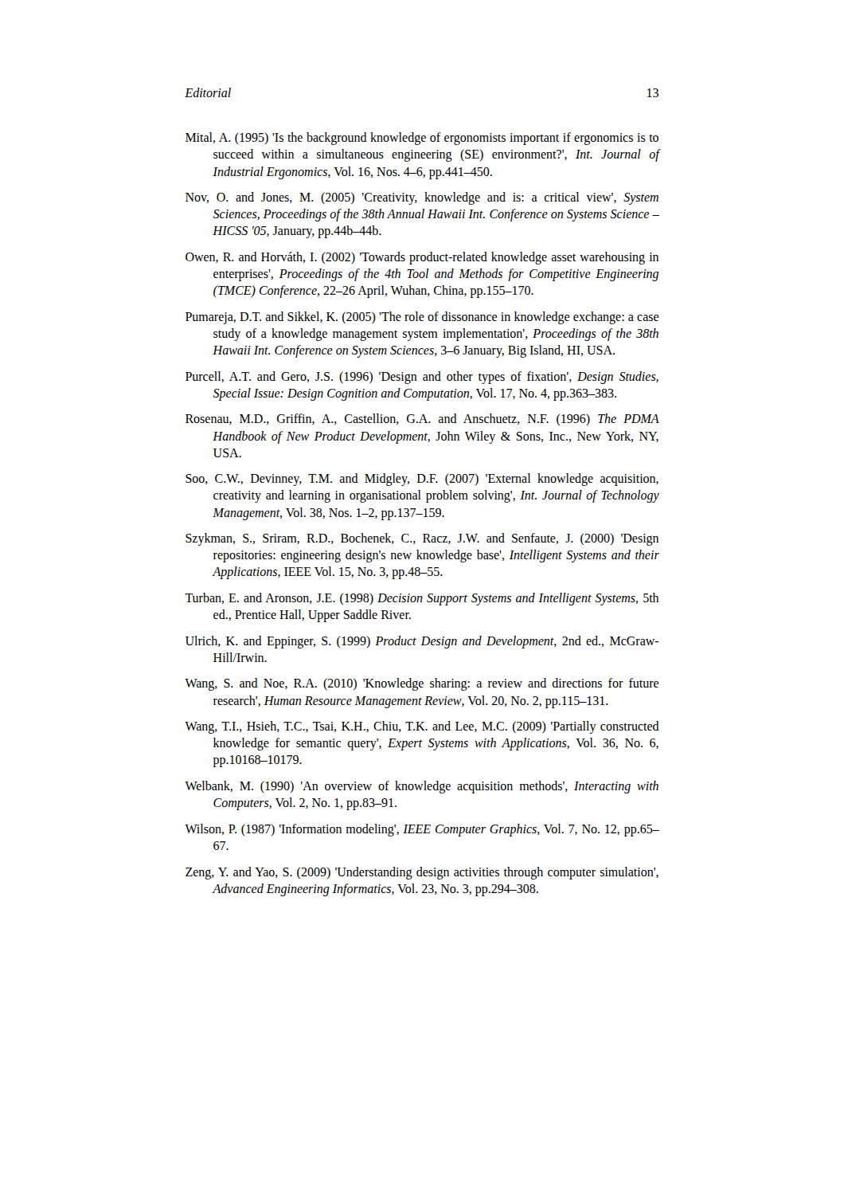Editorial 13
Mital, A. (1995) 'Is the background knowledge of ergonomists important if ergonomics is to succeed within a simultaneous engineering (SE) environment?', Int. Journal of Industrial Ergonomics, Vol. 16, Nos. 4–6, pp.441–450.
Nov, O. and Jones, M. (2005) 'Creativity, knowledge and is: a critical view', System Sciences, Proceedings of the 38th Annual Hawaii Int. Conference on Systems Science – HICSS '05, January, pp.44b–44b.
Owen, R. and Horváth, I. (2002) 'Towards product-related knowledge asset warehousing in enterprises', Proceedings of the 4th Tool and Methods for Competitive Engineering (TMCE) Conference, 22–26 April, Wuhan, China, pp.155–170.
Pumareja, D.T. and Sikkel, K. (2005) 'The role of dissonance in knowledge exchange: a case study of a knowledge management system implementation', Proceedings of the 38th Hawaii Int. Conference on System Sciences, 3–6 January, Big Island, HI, USA.
Purcell, A.T. and Gero, J.S. (1996) 'Design and other types of fixation', Design Studies, Special Issue: Design Cognition and Computation, Vol. 17, No. 4, pp.363–383.
Rosenau, M.D., Griffin, A., Castellion, G.A. and Anschuetz, N.F. (1996) The PDMA Handbook of New Product Development, John Wiley & Sons, Inc., New York, NY, USA.
Soo, C.W., Devinney, T.M. and Midgley, D.F. (2007) 'External knowledge acquisition, creativity and learning in organisational problem solving', Int. Journal of Technology Management, Vol. 38, Nos. 1–2, pp.137–159.
Szykman, S., Sriram, R.D., Bochenek, C., Racz, J.W. and Senfaute, J. (2000) 'Design repositories: engineering design's new knowledge base', Intelligent Systems and their Applications, IEEE Vol. 15, No. 3, pp.48–55.
Turban, E. and Aronson, J.E. (1998) Decision Support Systems and Intelligent Systems, 5th ed., Prentice Hall, Upper Saddle River.
Ulrich, K. and Eppinger, S. (1999) Product Design and Development, 2nd ed., McGraw-Hill/Irwin.
Wang, S. and Noe, R.A. (2010) 'Knowledge sharing: a review and directions for future research', Human Resource Management Review, Vol. 20, No. 2, pp.115–131.
Wang, T.I., Hsieh, T.C., Tsai, K.H., Chiu, T.K. and Lee, M.C. (2009) 'Partially constructed knowledge for semantic query', Expert Systems with Applications, Vol. 36, No. 6, pp.10168–10179.
Welbank, M. (1990) 'An overview of knowledge acquisition methods', Interacting with Computers, Vol. 2, No. 1, pp.83–91.
Wilson, P. (1987) 'Information modeling', IEEE Computer Graphics, Vol. 7, No. 12, pp.65–67.
Zeng, Y. and Yao, S. (2009) 'Understanding design activities through computer simulation', Advanced Engineering Informatics, Vol. 23, No. 3, pp.294–308.